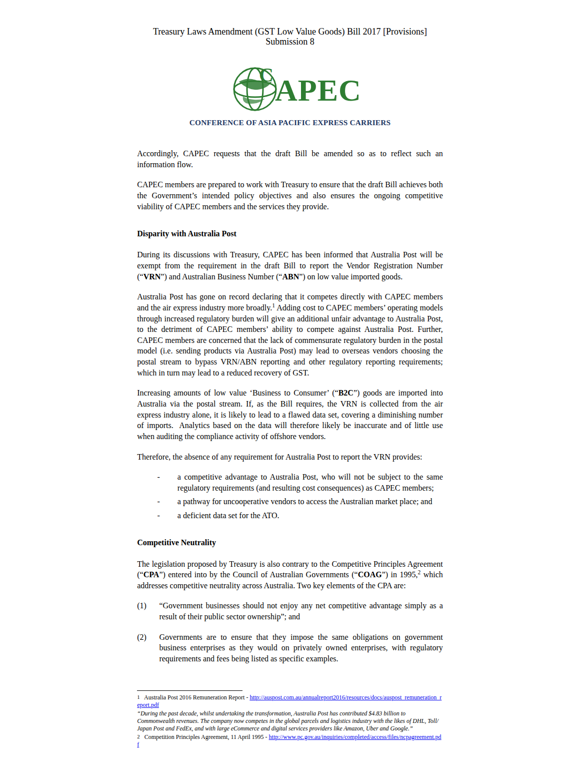Treasury Laws Amendment (GST Low Value Goods) Bill 2017 [Provisions]
Submission 8
APEC C
CONFERENCE OF ASIA PACIFIC EXPRESS CARRIERS
Accordingly, CAPEC requests that the draft Bill be amended so as to reflect such an information flow.
CAPEC members are prepared to work with Treasury to ensure that the draft Bill achieves both the Government’s intended policy objectives and also ensures the ongoing competitive viability of CAPEC members and the services they provide.
Disparity with Australia Post
During its discussions with Treasury, CAPEC has been informed that Australia Post will be exempt from the requirement in the draft Bill to report the Vendor Registration Number (“VRN”) and Australian Business Number (“ABN”) on low value imported goods.
Australia Post has gone on record declaring that it competes directly with CAPEC members and the air express industry more broadly.1 Adding cost to CAPEC members’ operating models through increased regulatory burden will give an additional unfair advantage to Australia Post, to the detriment of CAPEC members’ ability to compete against Australia Post. Further, CAPEC members are concerned that the lack of commensurate regulatory burden in the postal model (i.e. sending products via Australia Post) may lead to overseas vendors choosing the postal stream to bypass VRN/ABN reporting and other regulatory reporting requirements; which in turn may lead to a reduced recovery of GST.
Increasing amounts of low value ‘Business to Consumer’ (“B2C”) goods are imported into Australia via the postal stream. If, as the Bill requires, the VRN is collected from the air express industry alone, it is likely to lead to a flawed data set, covering a diminishing number of imports. Analytics based on the data will therefore likely be inaccurate and of little use when auditing the compliance activity of offshore vendors.
Therefore, the absence of any requirement for Australia Post to report the VRN provides:
a competitive advantage to Australia Post, who will not be subject to the same regulatory requirements (and resulting cost consequences) as CAPEC members;
a pathway for uncooperative vendors to access the Australian market place; and
a deficient data set for the ATO.
Competitive Neutrality
The legislation proposed by Treasury is also contrary to the Competitive Principles Agreement (“CPA”) entered into by the Council of Australian Governments (“COAG”) in 1995,2 which addresses competitive neutrality across Australia. Two key elements of the CPA are:
“Government businesses should not enjoy any net competitive advantage simply as a result of their public sector ownership”; and
Governments are to ensure that they impose the same obligations on government business enterprises as they would on privately owned enterprises, with regulatory requirements and fees being listed as specific examples.
1 Australia Post 2016 Remuneration Report - http://auspost.com.au/annualreport2016/resources/docs/auspost_remuneration_report.pdf
“During the past decade, whilst undertaking the transformation, Australia Post has contributed $4.83 billion to Commonwealth revenues. The company now competes in the global parcels and logistics industry with the likes of DHL, Toll/ Japan Post and FedEx, and with large eCommerce and digital services providers like Amazon, Uber and Google.”
2 Competition Principles Agreement, 11 April 1995 - http://www.pc.gov.au/inquiries/completed/access/files/ncpagreement.pdf